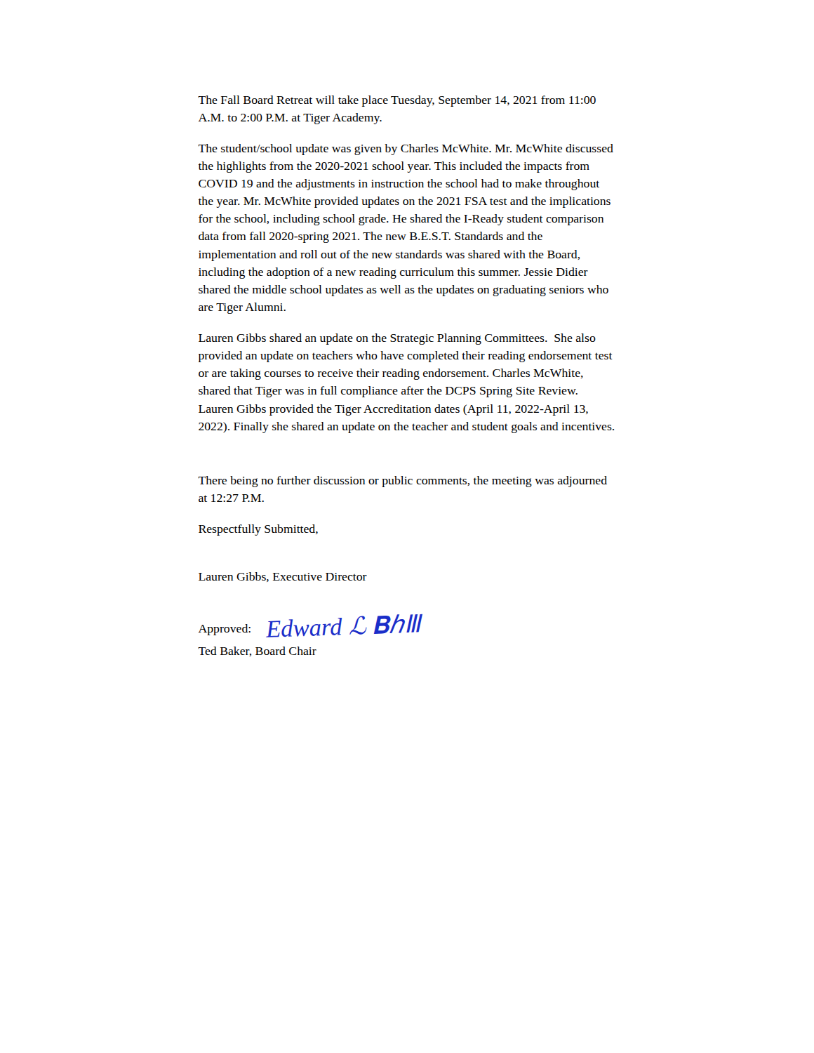The Fall Board Retreat will take place Tuesday, September 14, 2021 from 11:00 A.M. to 2:00 P.M. at Tiger Academy.
The student/school update was given by Charles McWhite. Mr. McWhite discussed the highlights from the 2020-2021 school year. This included the impacts from COVID 19 and the adjustments in instruction the school had to make throughout the year. Mr. McWhite provided updates on the 2021 FSA test and the implications for the school, including school grade. He shared the I-Ready student comparison data from fall 2020-spring 2021. The new B.E.S.T. Standards and the implementation and roll out of the new standards was shared with the Board, including the adoption of a new reading curriculum this summer. Jessie Didier shared the middle school updates as well as the updates on graduating seniors who are Tiger Alumni.
Lauren Gibbs shared an update on the Strategic Planning Committees. She also provided an update on teachers who have completed their reading endorsement test or are taking courses to receive their reading endorsement. Charles McWhite, shared that Tiger was in full compliance after the DCPS Spring Site Review. Lauren Gibbs provided the Tiger Accreditation dates (April 11, 2022-April 13, 2022). Finally she shared an update on the teacher and student goals and incentives.
There being no further discussion or public comments, the meeting was adjourned at 12:27 P.M.
Respectfully Submitted,
Lauren Gibbs, Executive Director
Approved: Edward ℒ 𝐁ℎⅢ
Ted Baker, Board Chair